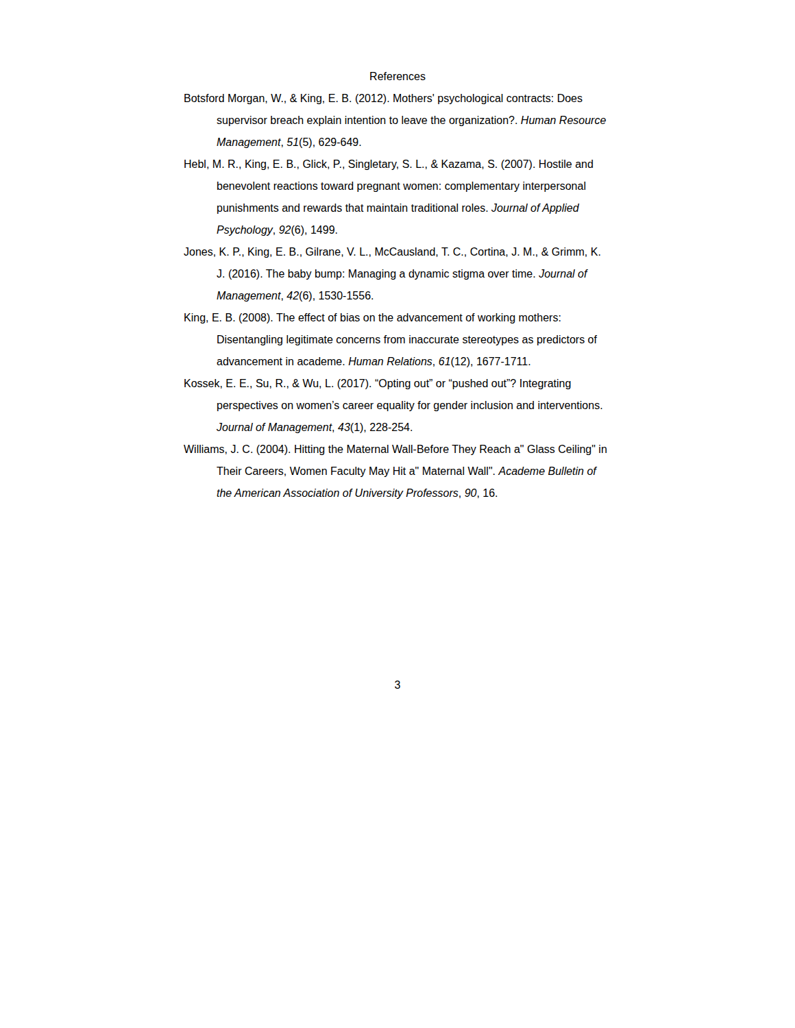References
Botsford Morgan, W., & King, E. B. (2012). Mothers' psychological contracts: Does supervisor breach explain intention to leave the organization?. Human Resource Management, 51(5), 629-649.
Hebl, M. R., King, E. B., Glick, P., Singletary, S. L., & Kazama, S. (2007). Hostile and benevolent reactions toward pregnant women: complementary interpersonal punishments and rewards that maintain traditional roles. Journal of Applied Psychology, 92(6), 1499.
Jones, K. P., King, E. B., Gilrane, V. L., McCausland, T. C., Cortina, J. M., & Grimm, K. J. (2016). The baby bump: Managing a dynamic stigma over time. Journal of Management, 42(6), 1530-1556.
King, E. B. (2008). The effect of bias on the advancement of working mothers: Disentangling legitimate concerns from inaccurate stereotypes as predictors of advancement in academe. Human Relations, 61(12), 1677-1711.
Kossek, E. E., Su, R., & Wu, L. (2017). “Opting out” or “pushed out”? Integrating perspectives on women’s career equality for gender inclusion and interventions. Journal of Management, 43(1), 228-254.
Williams, J. C. (2004). Hitting the Maternal Wall-Before They Reach a" Glass Ceiling" in Their Careers, Women Faculty May Hit a" Maternal Wall". Academe Bulletin of the American Association of University Professors, 90, 16.
3